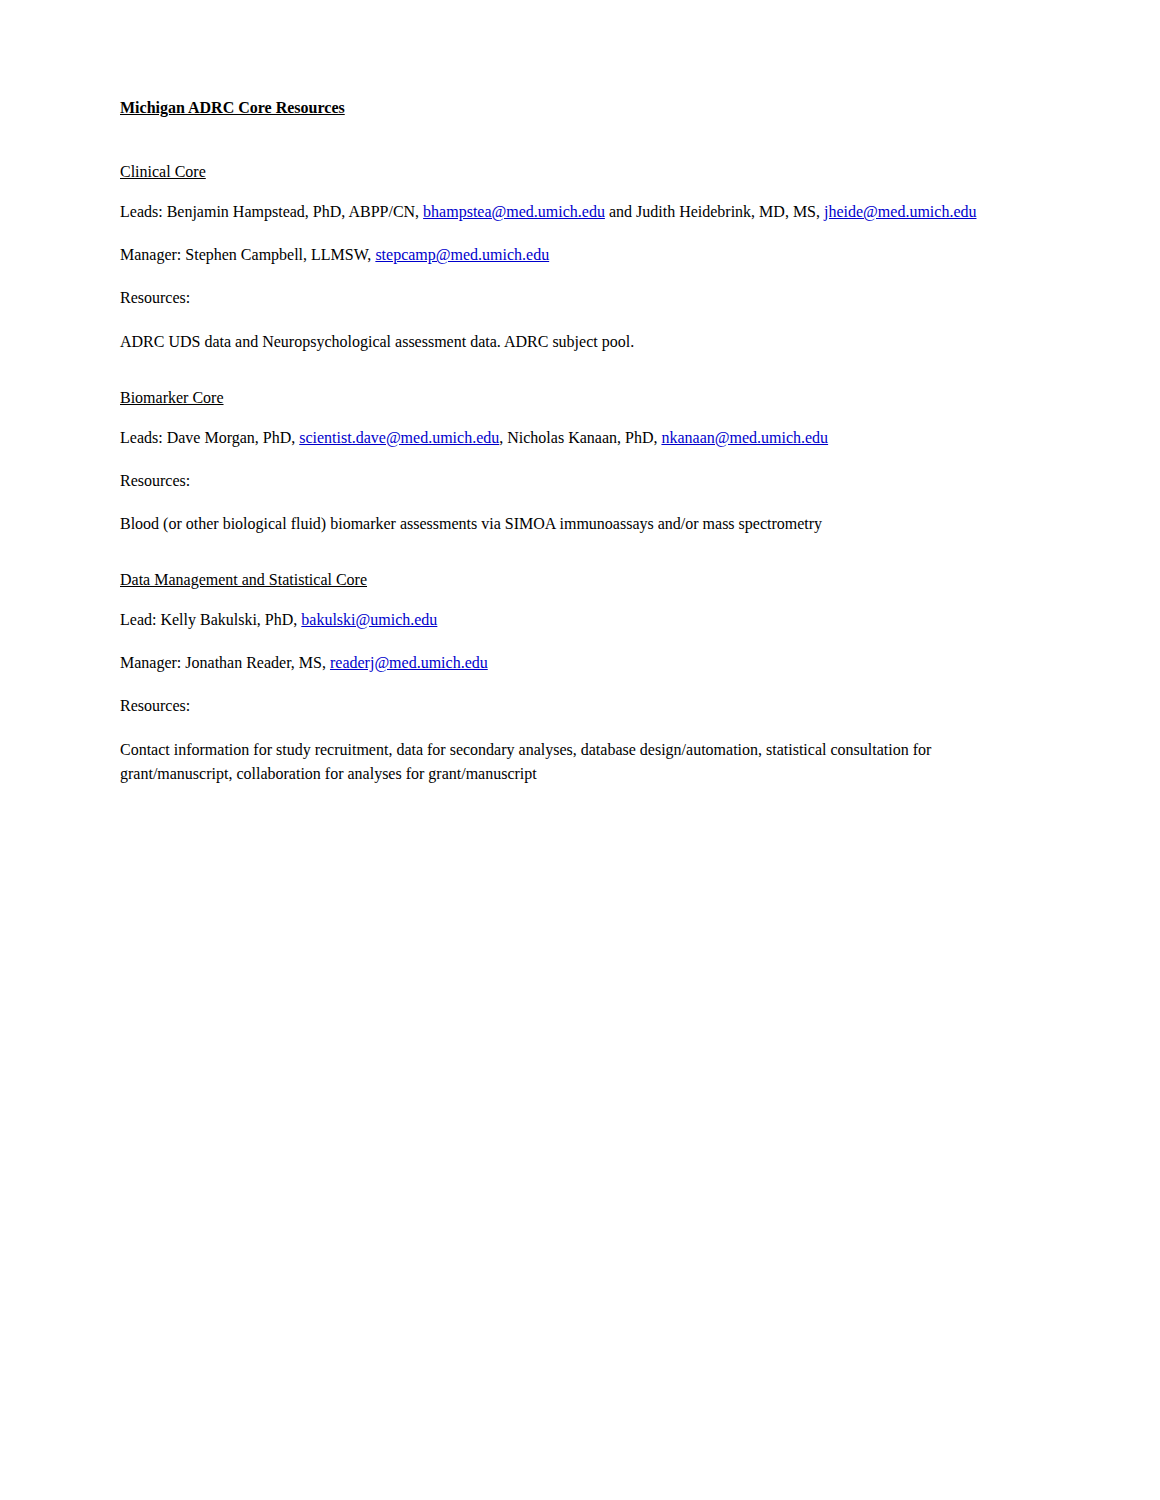Michigan ADRC Core Resources
Clinical Core
Leads: Benjamin Hampstead, PhD, ABPP/CN, bhampstea@med.umich.edu and Judith Heidebrink, MD, MS, jheide@med.umich.edu
Manager: Stephen Campbell, LLMSW, stepcamp@med.umich.edu
Resources:
ADRC UDS data and Neuropsychological assessment data. ADRC subject pool.
Biomarker Core
Leads: Dave Morgan, PhD, scientist.dave@med.umich.edu, Nicholas Kanaan, PhD, nkanaan@med.umich.edu
Resources:
Blood (or other biological fluid) biomarker assessments via SIMOA immunoassays and/or mass spectrometry
Data Management and Statistical Core
Lead: Kelly Bakulski, PhD, bakulski@umich.edu
Manager: Jonathan Reader, MS, readerj@med.umich.edu
Resources:
Contact information for study recruitment, data for secondary analyses, database design/automation, statistical consultation for grant/manuscript, collaboration for analyses for grant/manuscript